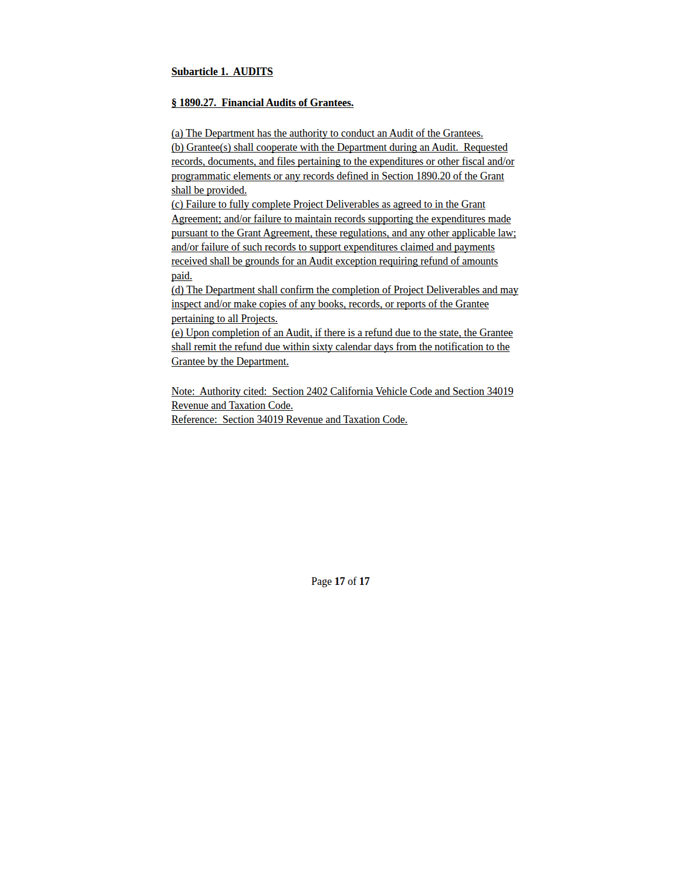Subarticle 1. AUDITS
§ 1890.27. Financial Audits of Grantees.
(a) The Department has the authority to conduct an Audit of the Grantees.
(b) Grantee(s) shall cooperate with the Department during an Audit. Requested records, documents, and files pertaining to the expenditures or other fiscal and/or programmatic elements or any records defined in Section 1890.20 of the Grant shall be provided.
(c) Failure to fully complete Project Deliverables as agreed to in the Grant Agreement; and/or failure to maintain records supporting the expenditures made pursuant to the Grant Agreement, these regulations, and any other applicable law; and/or failure of such records to support expenditures claimed and payments received shall be grounds for an Audit exception requiring refund of amounts paid.
(d) The Department shall confirm the completion of Project Deliverables and may inspect and/or make copies of any books, records, or reports of the Grantee pertaining to all Projects.
(e) Upon completion of an Audit, if there is a refund due to the state, the Grantee shall remit the refund due within sixty calendar days from the notification to the Grantee by the Department.
Note: Authority cited: Section 2402 California Vehicle Code and Section 34019 Revenue and Taxation Code.
Reference: Section 34019 Revenue and Taxation Code.
Page 17 of 17